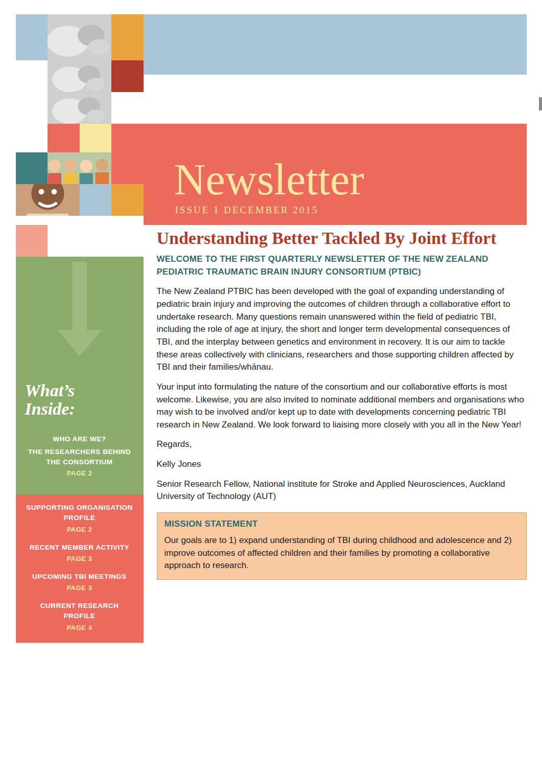Newsletter
ISSUE 1 DECEMBER 2015
What’s
Inside:
WHO ARE WE?
THE RESEARCHERS BEHIND THE CONSORTIUM
PAGE 2
SUPPORTING ORGANISATION PROFILE
PAGE 2
RECENT MEMBER ACTIVITY
PAGE 3
UPCOMING TBI MEETINGS
PAGE 3
CURRENT RESEARCH PROFILE
PAGE 4
Understanding Better Tackled By Joint Effort
WELCOME TO THE FIRST QUARTERLY NEWSLETTER OF THE NEW ZEALAND PEDIATRIC TRAUMATIC BRAIN INJURY CONSORTIUM (PTBIC)
The New Zealand PTBIC has been developed with the goal of expanding understanding of pediatric brain injury and improving the outcomes of children through a collaborative effort to undertake research. Many questions remain unanswered within the field of pediatric TBI, including the role of age at injury, the short and longer term developmental consequences of TBI, and the interplay between genetics and environment in recovery. It is our aim to tackle these areas collectively with clinicians, researchers and those supporting children affected by TBI and their families/whānau.
Your input into formulating the nature of the consortium and our collaborative efforts is most welcome. Likewise, you are also invited to nominate additional members and organisations who may wish to be involved and/or kept up to date with developments concerning pediatric TBI research in New Zealand. We look forward to liaising more closely with you all in the New Year!
Regards,
Kelly Jones
Senior Research Fellow, National institute for Stroke and Applied Neurosciences, Auckland University of Technology (AUT)
MISSION STATEMENT
Our goals are to 1) expand understanding of TBI during childhood and adolescence and 2) improve outcomes of affected children and their families by promoting a collaborative approach to research.